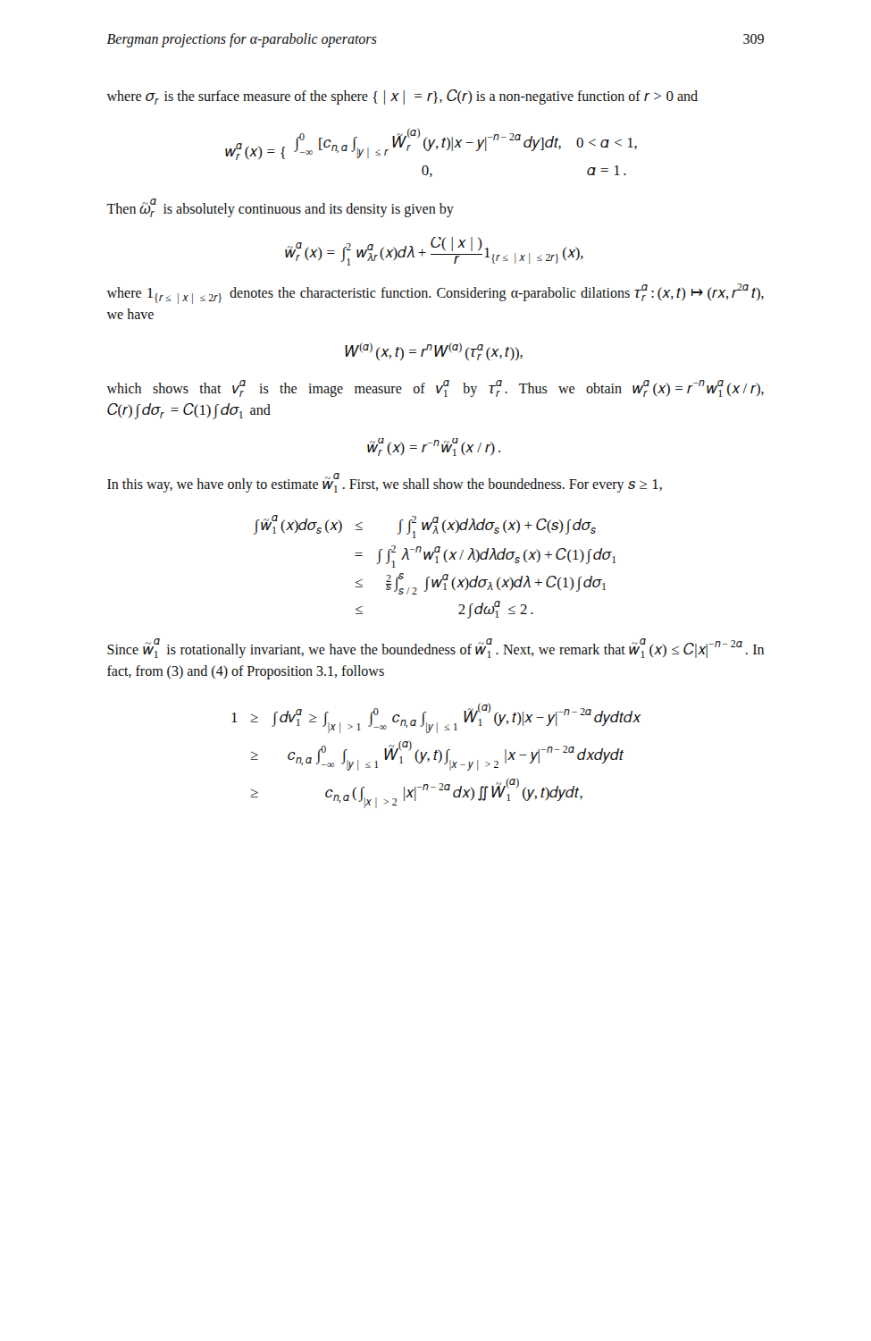Bergman projections for α-parabolic operators 309
where σr is the surface measure of the sphere {|x|=r}, C(r) is a non-negative function of r>0 and
wrα (x) = { ∫−∞0 [ cn,α ∫|y|≤r W~r(α) (y,t) |x−y|−n−2α dy ] dt, 0<α<1, 0, α=1.
Then ω~rα is absolutely continuous and its density is given by
w~rα (x) = ∫12 wλrα (x) dλ + C(|x|) r 1{r≤|x|≤2r} (x),
where 1{r≤|x|≤2r} denotes the characteristic function. Considering α-parabolic dilations τrα:(x,t)↦(rx,r2αt), we have
W(α) (x,t) = rn W(α) ( τrα (x,t) ),
which shows that νrα is the image measure of ν1α by τrα. Thus we obtain wrα(x)=r−nw1α(x/r), C(r)∫dσr=C(1)∫dσ1 and
w~rα (x) = r−n w~1α (x/r).
In this way, we have only to estimate w~1α. First, we shall show the boundedness. For every s≥1,
∫ w~1α (x) dσs(x) ≤ ∫ ∫12 wλα (x) dλ dσs(x) + C(s) ∫dσs = ∫ ∫12 λ−n w1α (x/λ) dλ dσs(x) + C(1) ∫dσ1 ≤ 2s ∫s/2s ∫ w1α (x) dσλ(x) dλ + C(1) ∫dσ1 ≤ 2 ∫ dω1α ≤ 2.
Since w~1α is rotationally invariant, we have the boundedness of w~1α. Next, we remark that w~1α(x)≤C|x|−n−2α. In fact, from (3) and (4) of Proposition 3.1, follows
1 ≥ ∫ dν1α ≥ ∫|x|>1 ∫−∞0 cn,α ∫|y|≤1 W~1(α) (y,t) |x−y|−n−2α dydtdx ≥ cn,α ∫−∞0 ∫|y|≤1 W~1(α) (y,t) ∫|x−y|>2 |x−y|−n−2α dxdydt ≥ cn,α ( ∫|x|>2 |x|−n−2α dx ) ∬ W~1(α) (y,t) dydt,